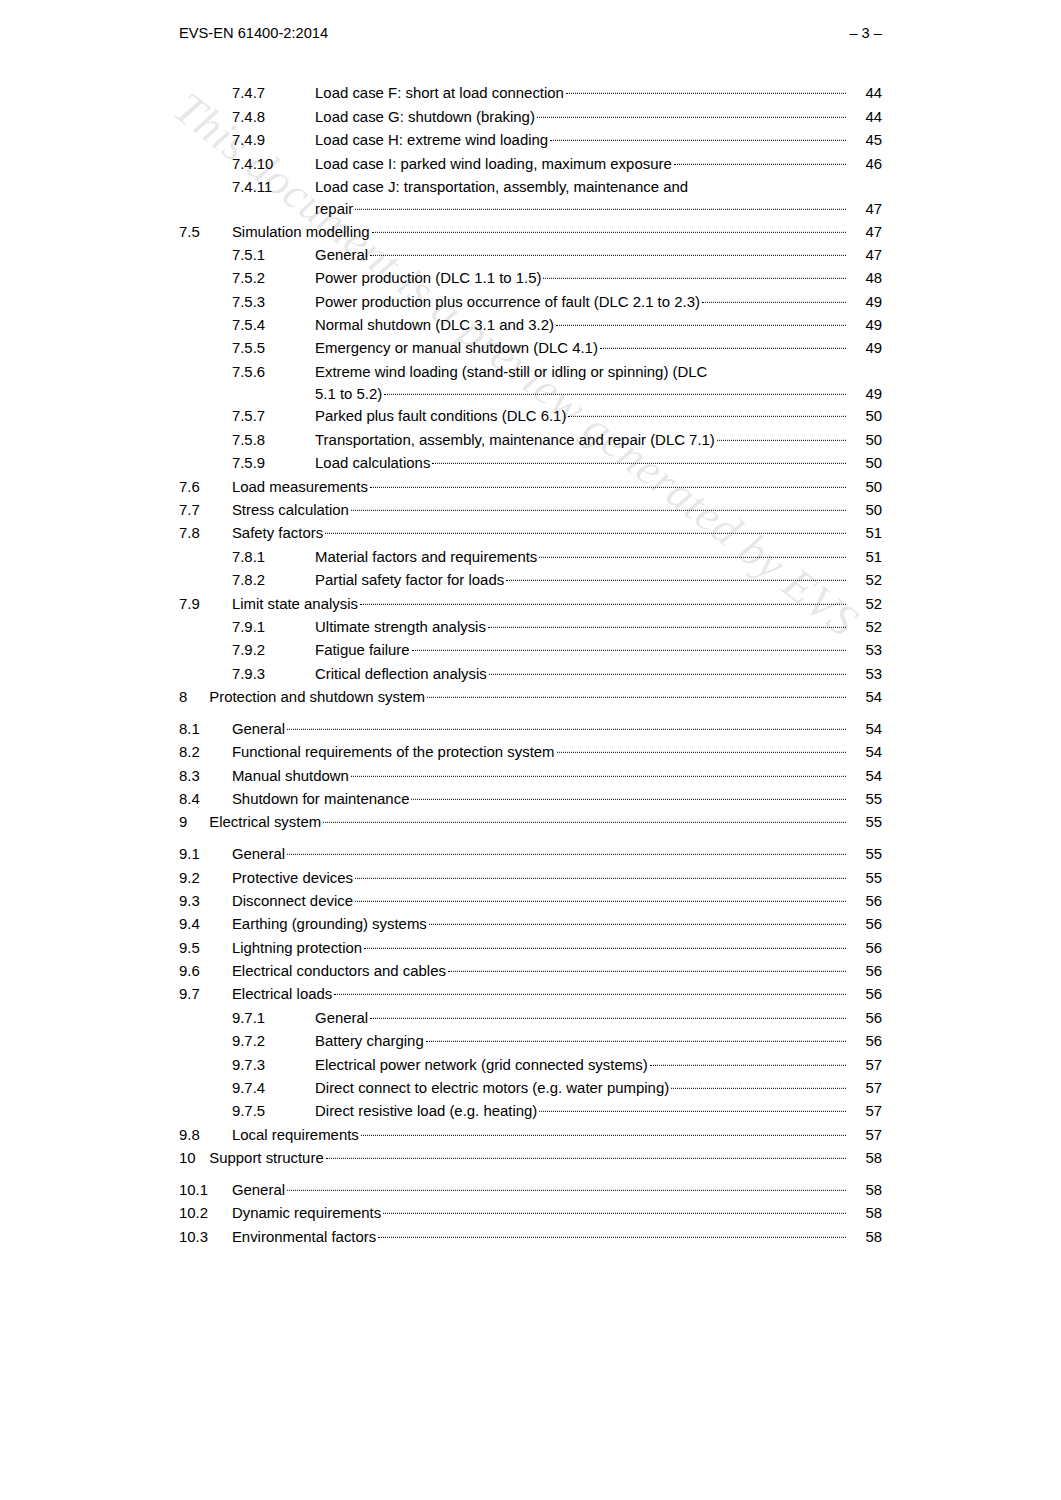This document is a preview generated by EVS
EVS-EN 61400-2:2014
– 3 –
7.4.7 Load case F: short at load connection 44
7.4.8 Load case G: shutdown (braking) 44
7.4.9 Load case H: extreme wind loading 45
7.4.10 Load case I: parked wind loading, maximum exposure 46
7.4.11 Load case J: transportation, assembly, maintenance and
repair 47
7.5 Simulation modelling 47
7.5.1 General 47
7.5.2 Power production (DLC 1.1 to 1.5) 48
7.5.3 Power production plus occurrence of fault (DLC 2.1 to 2.3) 49
7.5.4 Normal shutdown (DLC 3.1 and 3.2) 49
7.5.5 Emergency or manual shutdown (DLC 4.1) 49
7.5.6 Extreme wind loading (stand-still or idling or spinning) (DLC
5.1 to 5.2) 49
7.5.7 Parked plus fault conditions (DLC 6.1) 50
7.5.8 Transportation, assembly, maintenance and repair (DLC 7.1) 50
7.5.9 Load calculations 50
7.6 Load measurements 50
7.7 Stress calculation 50
7.8 Safety factors 51
7.8.1 Material factors and requirements 51
7.8.2 Partial safety factor for loads 52
7.9 Limit state analysis 52
7.9.1 Ultimate strength analysis 52
7.9.2 Fatigue failure 53
7.9.3 Critical deflection analysis 53
8 Protection and shutdown system 54
8.1 General 54
8.2 Functional requirements of the protection system 54
8.3 Manual shutdown 54
8.4 Shutdown for maintenance 55
9 Electrical system 55
9.1 General 55
9.2 Protective devices 55
9.3 Disconnect device 56
9.4 Earthing (grounding) systems 56
9.5 Lightning protection 56
9.6 Electrical conductors and cables 56
9.7 Electrical loads 56
9.7.1 General 56
9.7.2 Battery charging 56
9.7.3 Electrical power network (grid connected systems) 57
9.7.4 Direct connect to electric motors (e.g. water pumping) 57
9.7.5 Direct resistive load (e.g. heating) 57
9.8 Local requirements 57
10 Support structure 58
10.1 General 58
10.2 Dynamic requirements 58
10.3 Environmental factors 58